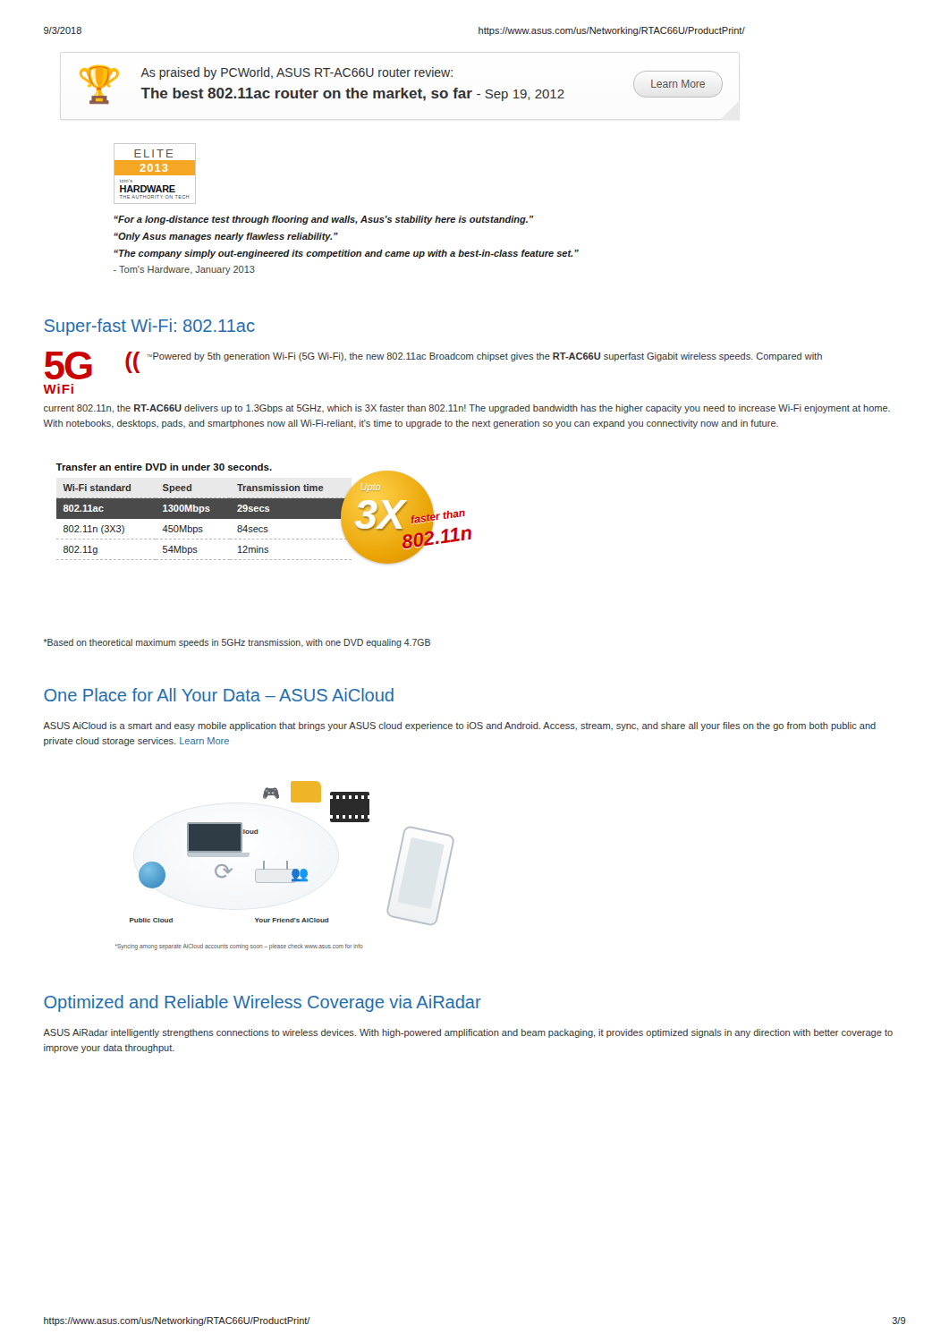9/3/2018
https://www.asus.com/us/Networking/RTAC66U/ProductPrint/
🏆
As praised by PCWorld, ASUS RT-AC66U router review:
The best 802.11ac router on the market, so far - Sep 19, 2012
Learn More
ELITE
2013
tom's
HARDWARE
THE AUTHORITY ON TECH
“For a long-distance test through flooring and walls, Asus's stability here is outstanding.”
“Only Asus manages nearly flawless reliability.”
“The company simply out-engineered its competition and came up with a best-in-class feature set.”
- Tom's Hardware, January 2013
Super-fast Wi-Fi: 802.11ac
5G (( ™ WiFi
Powered by 5th generation Wi-Fi (5G Wi-Fi), the new 802.11ac Broadcom chipset gives the RT-AC66U superfast Gigabit wireless speeds. Compared with
current 802.11n, the RT-AC66U delivers up to 1.3Gbps at 5GHz, which is 3X faster than 802.11n! The upgraded bandwidth has the higher capacity you need to increase Wi-Fi enjoyment at home. With notebooks, desktops, pads, and smartphones now all Wi-Fi-reliant, it's time to upgrade to the next generation so you can expand you connectivity now and in future.
Transfer an entire DVD in under 30 seconds.
| Wi-Fi standard | Speed | Transmission time |
| --- | --- | --- |
| 802.11ac | 1300Mbps | 29secs |
| 802.11n (3X3) | 450Mbps | 84secs |
| 802.11g | 54Mbps | 12mins |
Upto
3X
faster than
802.11n
*Based on theoretical maximum speeds in 5GHz transmission, with one DVD equaling 4.7GB
One Place for All Your Data – ASUS AiCloud
ASUS AiCloud is a smart and easy mobile application that brings your ASUS cloud experience to iOS and Android. Access, stream, sync, and share all your files on the go from both public and private cloud storage services. Learn More
Your AiCloud
🎮
♪
👥
⟳
Public Cloud
Your Friend's AiCloud
*Syncing among separate AiCloud accounts coming soon – please check www.asus.com for info
Optimized and Reliable Wireless Coverage via AiRadar
ASUS AiRadar intelligently strengthens connections to wireless devices. With high-powered amplification and beam packaging, it provides optimized signals in any direction with better coverage to improve your data throughput.
https://www.asus.com/us/Networking/RTAC66U/ProductPrint/
3/9